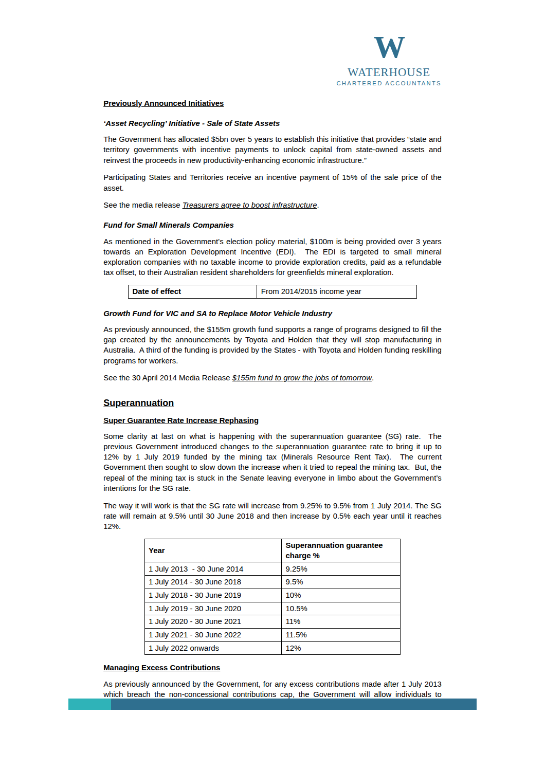W WATERHOUSE CHARTERED ACCOUNTANTS
Previously Announced Initiatives
‘Asset Recycling’ Initiative - Sale of State Assets
The Government has allocated $5bn over 5 years to establish this initiative that provides “state and territory governments with incentive payments to unlock capital from state-owned assets and reinvest the proceeds in new productivity-enhancing economic infrastructure.”
Participating States and Territories receive an incentive payment of 15% of the sale price of the asset.
See the media release Treasurers agree to boost infrastructure.
Fund for Small Minerals Companies
As mentioned in the Government’s election policy material, $100m is being provided over 3 years towards an Exploration Development Incentive (EDI). The EDI is targeted to small mineral exploration companies with no taxable income to provide exploration credits, paid as a refundable tax offset, to their Australian resident shareholders for greenfields mineral exploration.
| Date of effect | From 2014/2015 income year |
Growth Fund for VIC and SA to Replace Motor Vehicle Industry
As previously announced, the $155m growth fund supports a range of programs designed to fill the gap created by the announcements by Toyota and Holden that they will stop manufacturing in Australia. A third of the funding is provided by the States - with Toyota and Holden funding reskilling programs for workers.
See the 30 April 2014 Media Release $155m fund to grow the jobs of tomorrow.
Superannuation
Super Guarantee Rate Increase Rephasing
Some clarity at last on what is happening with the superannuation guarantee (SG) rate. The previous Government introduced changes to the superannuation guarantee rate to bring it up to 12% by 1 July 2019 funded by the mining tax (Minerals Resource Rent Tax). The current Government then sought to slow down the increase when it tried to repeal the mining tax. But, the repeal of the mining tax is stuck in the Senate leaving everyone in limbo about the Government’s intentions for the SG rate.
The way it will work is that the SG rate will increase from 9.25% to 9.5% from 1 July 2014. The SG rate will remain at 9.5% until 30 June 2018 and then increase by 0.5% each year until it reaches 12%.
| Year | Superannuation guarantee charge % |
| --- | --- |
| 1 July 2013 - 30 June 2014 | 9.25% |
| 1 July 2014 - 30 June 2018 | 9.5% |
| 1 July 2018 - 30 June 2019 | 10% |
| 1 July 2019 - 30 June 2020 | 10.5% |
| 1 July 2020 - 30 June 2021 | 11% |
| 1 July 2021 - 30 June 2022 | 11.5% |
| 1 July 2022 onwards | 12% |
Managing Excess Contributions
As previously announced by the Government, for any excess contributions made after 1 July 2013 which breach the non-concessional contributions cap, the Government will allow individuals to withdraw those excess contributions and associated earnings.